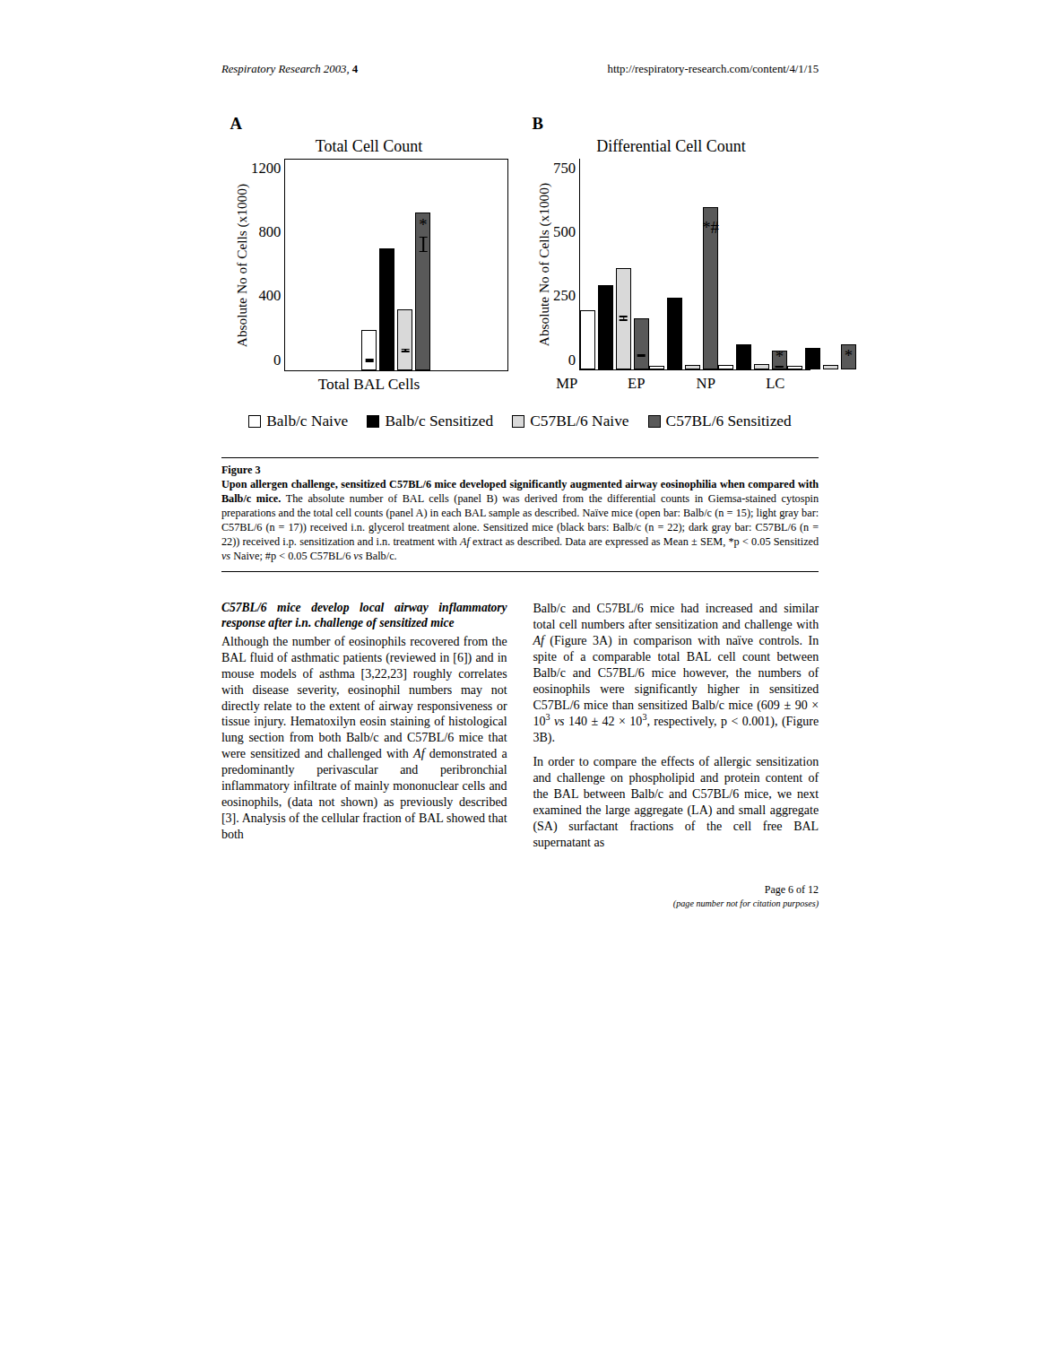Respiratory Research 2003, 4
http://respiratory-research.com/content/4/1/15
A
Total Cell Count
Absolute No of Cells (x1000)
1200
800
400
0
*
*
Total BAL Cells
B
Differential Cell Count
Absolute No of Cells (x1000)
750
500
250
0
*
*#
*
*
*
*
MP
EP
NP
LC
Balb/c Naive
Balb/c Sensitized
C57BL/6 Naive
C57BL/6 Sensitized
Figure 3
Upon allergen challenge, sensitized C57BL/6 mice developed significantly augmented airway eosinophilia when compared with Balb/c mice. The absolute number of BAL cells (panel B) was derived from the differential counts in Giemsa-stained cytospin preparations and the total cell counts (panel A) in each BAL sample as described. Naïve mice (open bar: Balb/c (n = 15); light gray bar: C57BL/6 (n = 17)) received i.n. glycerol treatment alone. Sensitized mice (black bars: Balb/c (n = 22); dark gray bar: C57BL/6 (n = 22)) received i.p. sensitization and i.n. treatment with Af extract as described. Data are expressed as Mean ± SEM, *p < 0.05 Sensitized vs Naive; #p < 0.05 C57BL/6 vs Balb/c.
C57BL/6 mice develop local airway inflammatory response after i.n. challenge of sensitized mice
Although the number of eosinophils recovered from the BAL fluid of asthmatic patients (reviewed in [6]) and in mouse models of asthma [3,22,23] roughly correlates with disease severity, eosinophil numbers may not directly relate to the extent of airway responsiveness or tissue injury. Hematoxilyn eosin staining of histological lung section from both Balb/c and C57BL/6 mice that were sensitized and challenged with Af demonstrated a predominantly perivascular and peribronchial inflammatory infiltrate of mainly mononuclear cells and eosinophils, (data not shown) as previously described [3]. Analysis of the cellular fraction of BAL showed that both
Balb/c and C57BL/6 mice had increased and similar total cell numbers after sensitization and challenge with Af (Figure 3A) in comparison with naïve controls. In spite of a comparable total BAL cell count between Balb/c and C57BL/6 mice however, the numbers of eosinophils were significantly higher in sensitized C57BL/6 mice than sensitized Balb/c mice (609 ± 90 × 103 vs 140 ± 42 × 103, respectively, p < 0.001), (Figure 3B).
In order to compare the effects of allergic sensitization and challenge on phospholipid and protein content of the BAL between Balb/c and C57BL/6 mice, we next examined the large aggregate (LA) and small aggregate (SA) surfactant fractions of the cell free BAL supernatant as
Page 6 of 12
(page number not for citation purposes)